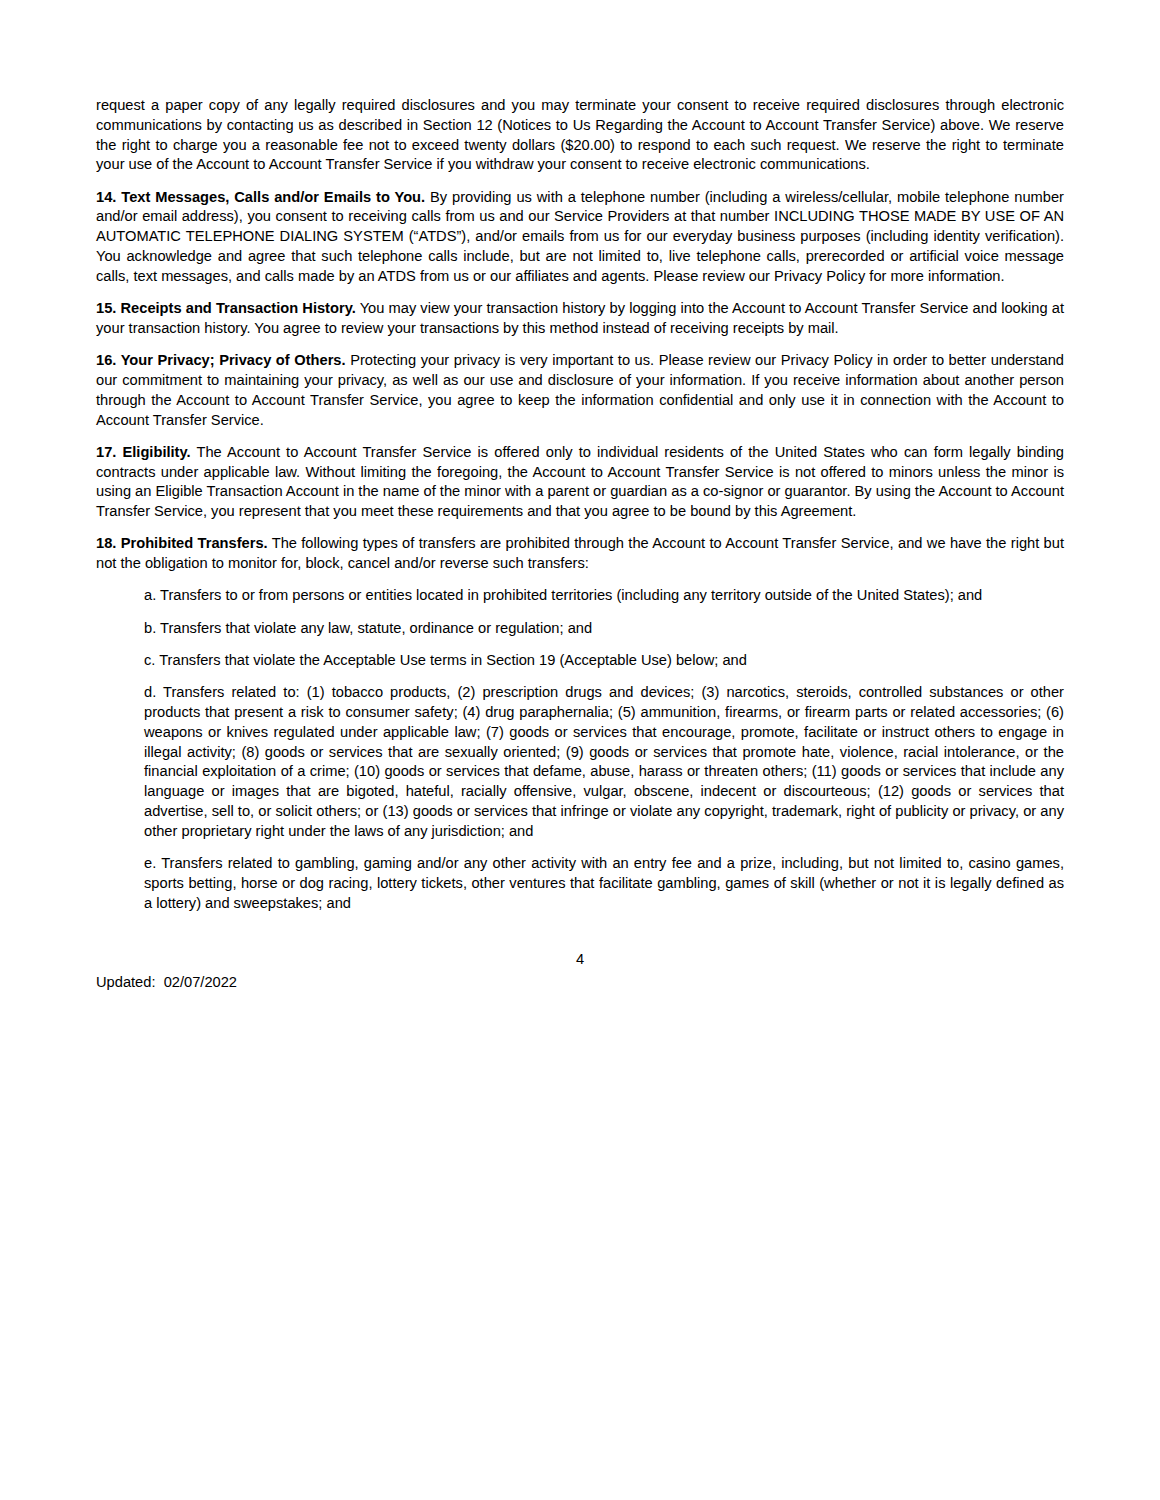request a paper copy of any legally required disclosures and you may terminate your consent to receive required disclosures through electronic communications by contacting us as described in Section 12 (Notices to Us Regarding the Account to Account Transfer Service) above. We reserve the right to charge you a reasonable fee not to exceed twenty dollars ($20.00) to respond to each such request. We reserve the right to terminate your use of the Account to Account Transfer Service if you withdraw your consent to receive electronic communications.
14. Text Messages, Calls and/or Emails to You. By providing us with a telephone number (including a wireless/cellular, mobile telephone number and/or email address), you consent to receiving calls from us and our Service Providers at that number INCLUDING THOSE MADE BY USE OF AN AUTOMATIC TELEPHONE DIALING SYSTEM (“ATDS”), and/or emails from us for our everyday business purposes (including identity verification). You acknowledge and agree that such telephone calls include, but are not limited to, live telephone calls, prerecorded or artificial voice message calls, text messages, and calls made by an ATDS from us or our affiliates and agents. Please review our Privacy Policy for more information.
15. Receipts and Transaction History. You may view your transaction history by logging into the Account to Account Transfer Service and looking at your transaction history. You agree to review your transactions by this method instead of receiving receipts by mail.
16. Your Privacy; Privacy of Others. Protecting your privacy is very important to us. Please review our Privacy Policy in order to better understand our commitment to maintaining your privacy, as well as our use and disclosure of your information. If you receive information about another person through the Account to Account Transfer Service, you agree to keep the information confidential and only use it in connection with the Account to Account Transfer Service.
17. Eligibility. The Account to Account Transfer Service is offered only to individual residents of the United States who can form legally binding contracts under applicable law. Without limiting the foregoing, the Account to Account Transfer Service is not offered to minors unless the minor is using an Eligible Transaction Account in the name of the minor with a parent or guardian as a co-signor or guarantor. By using the Account to Account Transfer Service, you represent that you meet these requirements and that you agree to be bound by this Agreement.
18. Prohibited Transfers. The following types of transfers are prohibited through the Account to Account Transfer Service, and we have the right but not the obligation to monitor for, block, cancel and/or reverse such transfers:
a. Transfers to or from persons or entities located in prohibited territories (including any territory outside of the United States); and
b. Transfers that violate any law, statute, ordinance or regulation; and
c. Transfers that violate the Acceptable Use terms in Section 19 (Acceptable Use) below; and
d. Transfers related to: (1) tobacco products, (2) prescription drugs and devices; (3) narcotics, steroids, controlled substances or other products that present a risk to consumer safety; (4) drug paraphernalia; (5) ammunition, firearms, or firearm parts or related accessories; (6) weapons or knives regulated under applicable law; (7) goods or services that encourage, promote, facilitate or instruct others to engage in illegal activity; (8) goods or services that are sexually oriented; (9) goods or services that promote hate, violence, racial intolerance, or the financial exploitation of a crime; (10) goods or services that defame, abuse, harass or threaten others; (11) goods or services that include any language or images that are bigoted, hateful, racially offensive, vulgar, obscene, indecent or discourteous; (12) goods or services that advertise, sell to, or solicit others; or (13) goods or services that infringe or violate any copyright, trademark, right of publicity or privacy, or any other proprietary right under the laws of any jurisdiction; and
e. Transfers related to gambling, gaming and/or any other activity with an entry fee and a prize, including, but not limited to, casino games, sports betting, horse or dog racing, lottery tickets, other ventures that facilitate gambling, games of skill (whether or not it is legally defined as a lottery) and sweepstakes; and
4
Updated: 02/07/2022